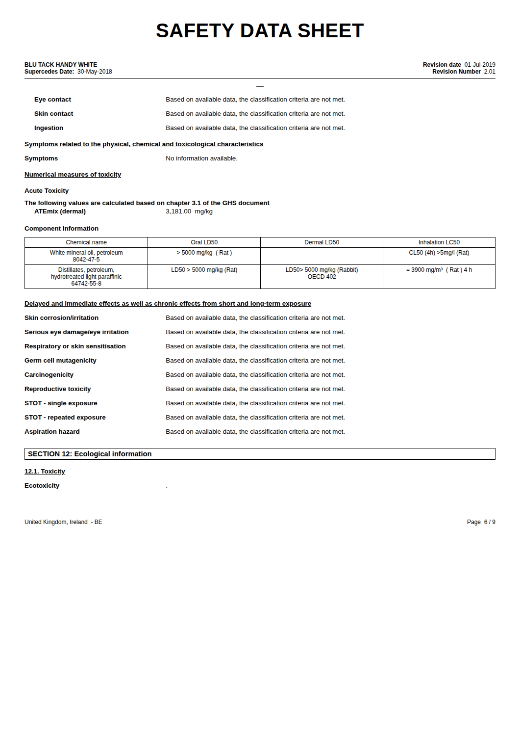SAFETY DATA SHEET
BLU TACK HANDY WHITE
Supercedes Date: 30-May-2018
Revision date 01-Jul-2019
Revision Number 2.01
__
Eye contact
Based on available data, the classification criteria are not met.
Skin contact
Based on available data, the classification criteria are not met.
Ingestion
Based on available data, the classification criteria are not met.
Symptoms related to the physical, chemical and toxicological characteristics
Symptoms
No information available.
Numerical measures of toxicity
Acute Toxicity
The following values are calculated based on chapter 3.1 of the GHS document
ATEmix (dermal)
3,181.00 mg/kg
Component Information
| Chemical name | Oral LD50 | Dermal LD50 | Inhalation LC50 |
| --- | --- | --- | --- |
| White mineral oil, petroleum 8042-47-5 | > 5000 mg/kg ( Rat ) | | CL50 (4h) >5mg/l (Rat) |
| Distillates, petroleum, hydrotreated light paraffinic 64742-55-8 | LD50 > 5000 mg/kg (Rat) | LD50> 5000 mg/kg (Rabbit) OECD 402 | = 3900 mg/m³ ( Rat ) 4 h |
Delayed and immediate effects as well as chronic effects from short and long-term exposure
Skin corrosion/irritation
Based on available data, the classification criteria are not met.
Serious eye damage/eye irritation
Based on available data, the classification criteria are not met.
Respiratory or skin sensitisation
Based on available data, the classification criteria are not met.
Germ cell mutagenicity
Based on available data, the classification criteria are not met.
Carcinogenicity
Based on available data, the classification criteria are not met.
Reproductive toxicity
Based on available data, the classification criteria are not met.
STOT - single exposure
Based on available data, the classification criteria are not met.
STOT - repeated exposure
Based on available data, the classification criteria are not met.
Aspiration hazard
Based on available data, the classification criteria are not met.
SECTION 12: Ecological information
12.1. Toxicity
Ecotoxicity
.
United Kingdom, Ireland - BE
Page 6 / 9